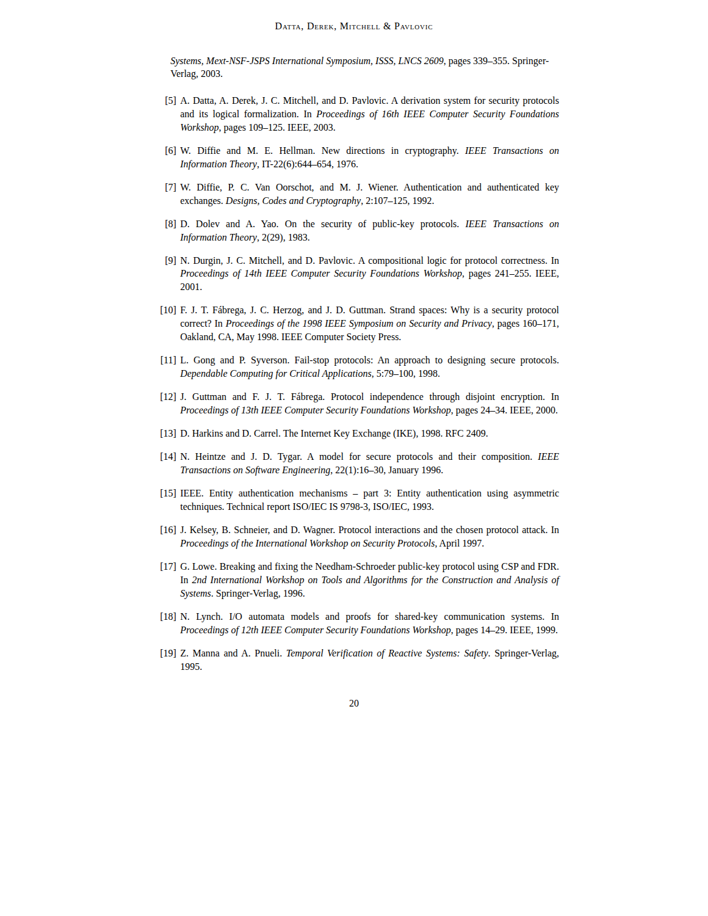Datta, Derek, Mitchell & Pavlovic
Systems, Mext-NSF-JSPS International Symposium, ISSS, LNCS 2609, pages 339–355. Springer-Verlag, 2003.
[5] A. Datta, A. Derek, J. C. Mitchell, and D. Pavlovic. A derivation system for security protocols and its logical formalization. In Proceedings of 16th IEEE Computer Security Foundations Workshop, pages 109–125. IEEE, 2003.
[6] W. Diffie and M. E. Hellman. New directions in cryptography. IEEE Transactions on Information Theory, IT-22(6):644–654, 1976.
[7] W. Diffie, P. C. Van Oorschot, and M. J. Wiener. Authentication and authenticated key exchanges. Designs, Codes and Cryptography, 2:107–125, 1992.
[8] D. Dolev and A. Yao. On the security of public-key protocols. IEEE Transactions on Information Theory, 2(29), 1983.
[9] N. Durgin, J. C. Mitchell, and D. Pavlovic. A compositional logic for protocol correctness. In Proceedings of 14th IEEE Computer Security Foundations Workshop, pages 241–255. IEEE, 2001.
[10] F. J. T. Fábrega, J. C. Herzog, and J. D. Guttman. Strand spaces: Why is a security protocol correct? In Proceedings of the 1998 IEEE Symposium on Security and Privacy, pages 160–171, Oakland, CA, May 1998. IEEE Computer Society Press.
[11] L. Gong and P. Syverson. Fail-stop protocols: An approach to designing secure protocols. Dependable Computing for Critical Applications, 5:79–100, 1998.
[12] J. Guttman and F. J. T. Fábrega. Protocol independence through disjoint encryption. In Proceedings of 13th IEEE Computer Security Foundations Workshop, pages 24–34. IEEE, 2000.
[13] D. Harkins and D. Carrel. The Internet Key Exchange (IKE), 1998. RFC 2409.
[14] N. Heintze and J. D. Tygar. A model for secure protocols and their composition. IEEE Transactions on Software Engineering, 22(1):16–30, January 1996.
[15] IEEE. Entity authentication mechanisms – part 3: Entity authentication using asymmetric techniques. Technical report ISO/IEC IS 9798-3, ISO/IEC, 1993.
[16] J. Kelsey, B. Schneier, and D. Wagner. Protocol interactions and the chosen protocol attack. In Proceedings of the International Workshop on Security Protocols, April 1997.
[17] G. Lowe. Breaking and fixing the Needham-Schroeder public-key protocol using CSP and FDR. In 2nd International Workshop on Tools and Algorithms for the Construction and Analysis of Systems. Springer-Verlag, 1996.
[18] N. Lynch. I/O automata models and proofs for shared-key communication systems. In Proceedings of 12th IEEE Computer Security Foundations Workshop, pages 14–29. IEEE, 1999.
[19] Z. Manna and A. Pnueli. Temporal Verification of Reactive Systems: Safety. Springer-Verlag, 1995.
20